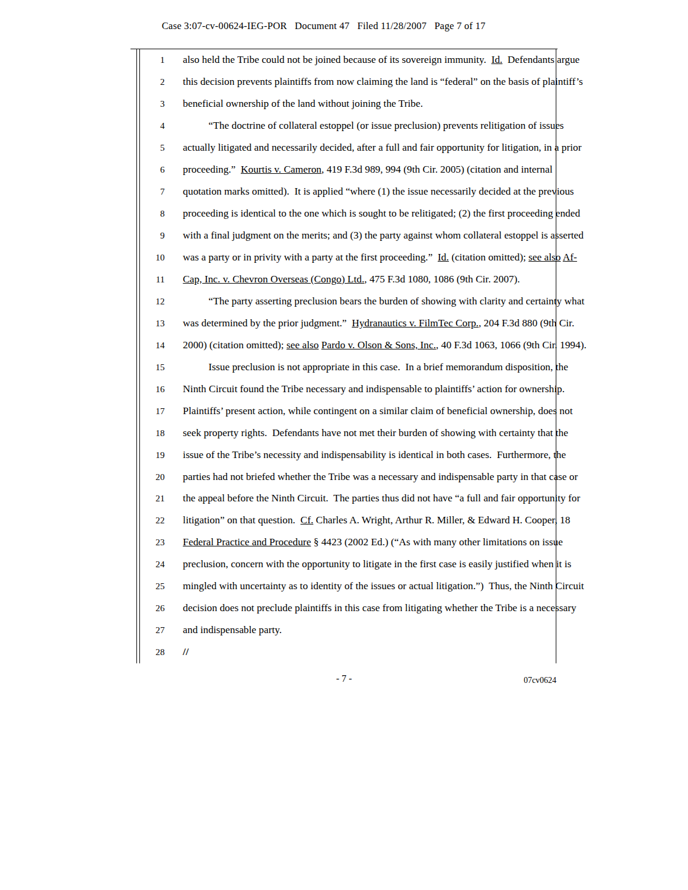Case 3:07-cv-00624-IEG-POR Document 47 Filed 11/28/2007 Page 7 of 17
also held the Tribe could not be joined because of its sovereign immunity. Id. Defendants argue
this decision prevents plaintiffs from now claiming the land is “federal” on the basis of plaintiff’s
beneficial ownership of the land without joining the Tribe.
“The doctrine of collateral estoppel (or issue preclusion) prevents relitigation of issues
actually litigated and necessarily decided, after a full and fair opportunity for litigation, in a prior
proceeding.” Kourtis v. Cameron, 419 F.3d 989, 994 (9th Cir. 2005) (citation and internal
quotation marks omitted). It is applied “where (1) the issue necessarily decided at the previous
proceeding is identical to the one which is sought to be relitigated; (2) the first proceeding ended
with a final judgment on the merits; and (3) the party against whom collateral estoppel is asserted
was a party or in privity with a party at the first proceeding.” Id. (citation omitted); see also Af-
Cap, Inc. v. Chevron Overseas (Congo) Ltd., 475 F.3d 1080, 1086 (9th Cir. 2007).
“The party asserting preclusion bears the burden of showing with clarity and certainty what
was determined by the prior judgment.” Hydranautics v. FilmTec Corp., 204 F.3d 880 (9th Cir.
2000) (citation omitted); see also Pardo v. Olson & Sons, Inc., 40 F.3d 1063, 1066 (9th Cir. 1994).
Issue preclusion is not appropriate in this case. In a brief memorandum disposition, the
Ninth Circuit found the Tribe necessary and indispensable to plaintiffs’ action for ownership.
Plaintiffs’ present action, while contingent on a similar claim of beneficial ownership, does not
seek property rights. Defendants have not met their burden of showing with certainty that the
issue of the Tribe’s necessity and indispensability is identical in both cases. Furthermore, the
parties had not briefed whether the Tribe was a necessary and indispensable party in that case or
the appeal before the Ninth Circuit. The parties thus did not have “a full and fair opportunity for
litigation” on that question. Cf. Charles A. Wright, Arthur R. Miller, & Edward H. Cooper, 18
Federal Practice and Procedure § 4423 (2002 Ed.) (“As with many other limitations on issue
preclusion, concern with the opportunity to litigate in the first case is easily justified when it is
mingled with uncertainty as to identity of the issues or actual litigation.”) Thus, the Ninth Circuit
decision does not preclude plaintiffs in this case from litigating whether the Tribe is a necessary
and indispensable party.
//
- 7 - 07cv0624